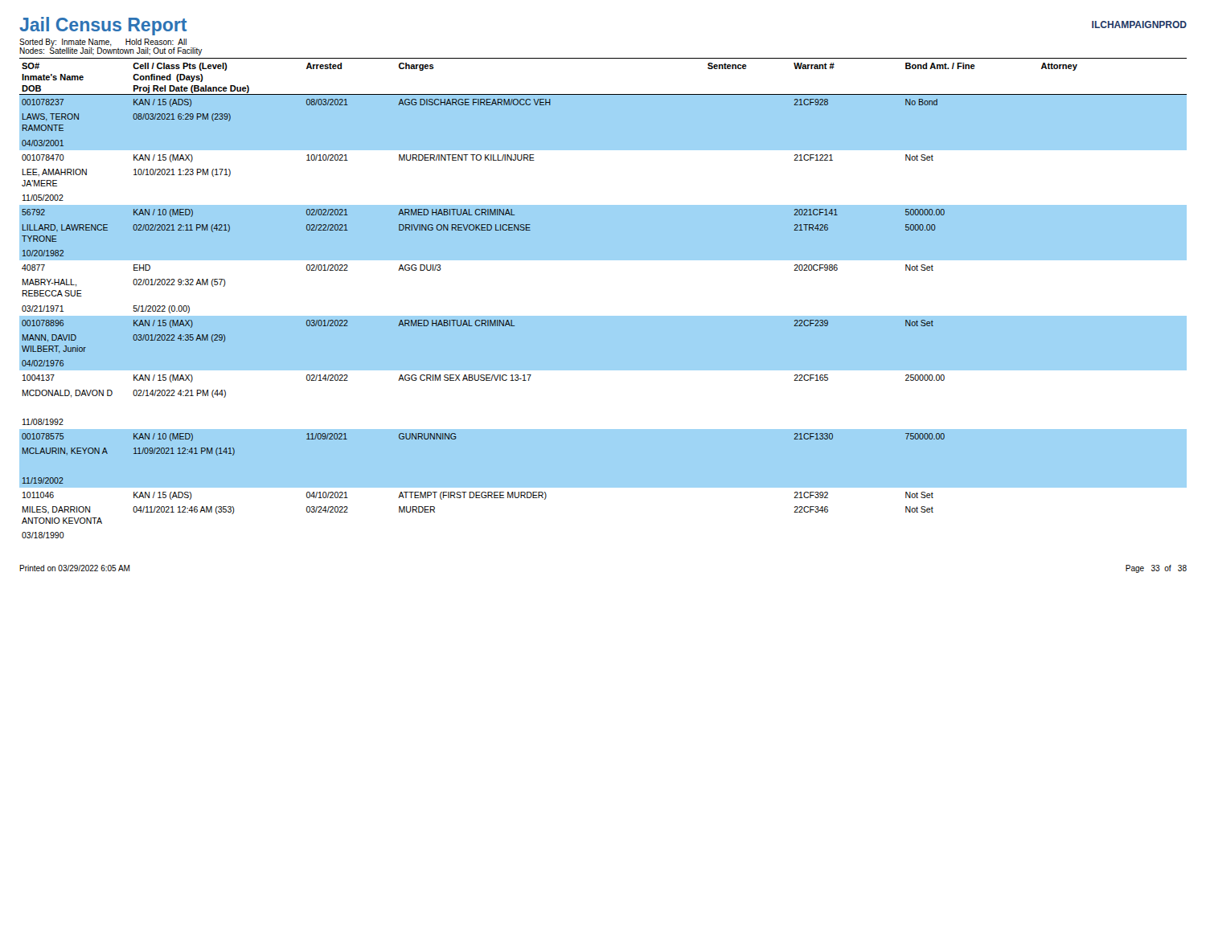ILCHAMPAIGNPROD
​Jail Census Report
Sorted By: Inmate Name, Hold Reason: All
Nodes: Satellite Jail; Downtown Jail; Out of Facility
| SO# | Cell / Class Pts (Level) | Arrested | Charges | Sentence | Warrant # | Bond Amt. / Fine | Attorney |
| --- | --- | --- | --- | --- | --- | --- | --- |
| Inmate's Name | Confined (Days) | | | | | | |
| DOB | Proj Rel Date (Balance Due) | | | | | | |
| 001078237 | KAN / 15 (ADS) | 08/03/2021 | AGG DISCHARGE FIREARM/OCC VEH | | 21CF928 | No Bond | |
| LAWS, TERON RAMONTE | 08/03/2021 6:29 PM (239) | | | | | | |
| 04/03/2001 | | | | | | | |
| 001078470 | KAN / 15 (MAX) | 10/10/2021 | MURDER/INTENT TO KILL/INJURE | | 21CF1221 | Not Set | |
| LEE, AMAHRION JA'MERE | 10/10/2021 1:23 PM (171) | | | | | | |
| 11/05/2002 | | | | | | | |
| 56792 | KAN / 10 (MED) | 02/02/2021 | ARMED HABITUAL CRIMINAL | | 2021CF141 | 500000.00 | |
| LILLARD, LAWRENCE TYRONE | 02/02/2021 2:11 PM (421) | 02/22/2021 | DRIVING ON REVOKED LICENSE | | 21TR426 | 5000.00 | |
| 10/20/1982 | | | | | | | |
| 40877 | EHD | 02/01/2022 | AGG DUI/3 | | 2020CF986 | Not Set | |
| MABRY-HALL, REBECCA SUE | 02/01/2022 9:32 AM (57) | | | | | | |
| 03/21/1971 | 5/1/2022 (0.00) | | | | | | |
| 001078896 | KAN / 15 (MAX) | 03/01/2022 | ARMED HABITUAL CRIMINAL | | 22CF239 | Not Set | |
| MANN, DAVID WILBERT, Junior | 03/01/2022 4:35 AM (29) | | | | | | |
| 04/02/1976 | | | | | | | |
| 1004137 | KAN / 15 (MAX) | 02/14/2022 | AGG CRIM SEX ABUSE/VIC 13-17 | | 22CF165 | 250000.00 | |
| MCDONALD, DAVON D | 02/14/2022 4:21 PM (44) | | | | | | |
| 11/08/1992 | | | | | | | |
| 001078575 | KAN / 10 (MED) | 11/09/2021 | GUNRUNNING | | 21CF1330 | 750000.00 | |
| MCLAURIN, KEYON A | 11/09/2021 12:41 PM (141) | | | | | | |
| 11/19/2002 | | | | | | | |
| 1011046 | KAN / 15 (ADS) | 04/10/2021 | ATTEMPT (FIRST DEGREE MURDER) | | 21CF392 | Not Set | |
| MILES, DARRION ANTONIO KEVONTA | 04/11/2021 12:46 AM (353) | 03/24/2022 | MURDER | | 22CF346 | Not Set | |
| 03/18/1990 | | | | | | | |
Printed on 03/29/2022 6:05 AM Page 33 of 38